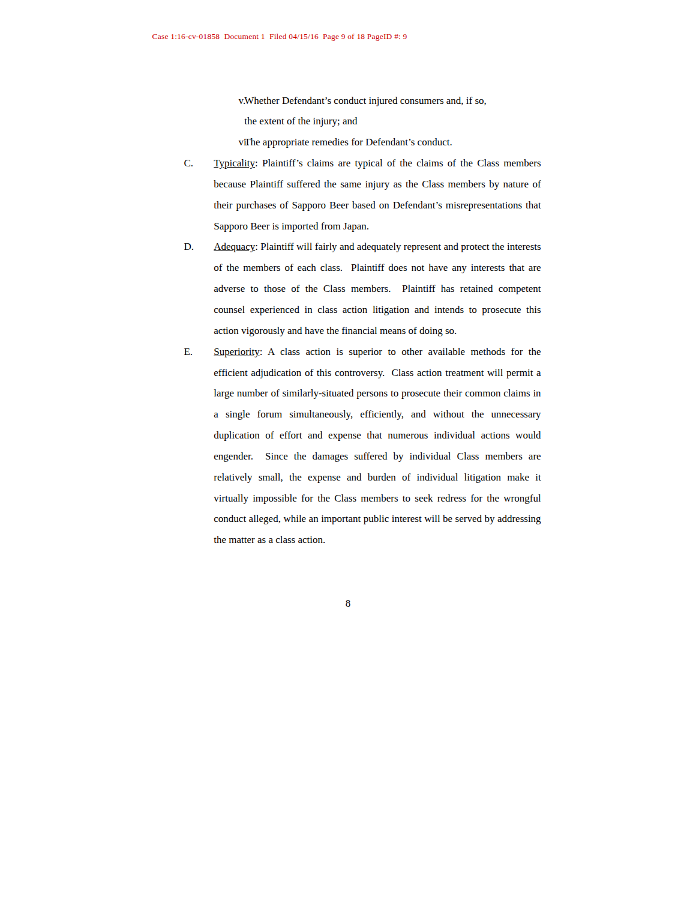Case 1:16-cv-01858 Document 1 Filed 04/15/16 Page 9 of 18 PageID #: 9
v.
Whether Defendant’s conduct injured consumers and, if so, the extent of the injury; and
vi.
The appropriate remedies for Defendant’s conduct.
C.
Typicality: Plaintiff’s claims are typical of the claims of the Class members because Plaintiff suffered the same injury as the Class members by nature of their purchases of Sapporo Beer based on Defendant’s misrepresentations that Sapporo Beer is imported from Japan.
D.
Adequacy: Plaintiff will fairly and adequately represent and protect the interests of the members of each class. Plaintiff does not have any interests that are adverse to those of the Class members. Plaintiff has retained competent counsel experienced in class action litigation and intends to prosecute this action vigorously and have the financial means of doing so.
E.
Superiority: A class action is superior to other available methods for the efficient adjudication of this controversy. Class action treatment will permit a large number of similarly-situated persons to prosecute their common claims in a single forum simultaneously, efficiently, and without the unnecessary duplication of effort and expense that numerous individual actions would engender. Since the damages suffered by individual Class members are relatively small, the expense and burden of individual litigation make it virtually impossible for the Class members to seek redress for the wrongful conduct alleged, while an important public interest will be served by addressing the matter as a class action.
8